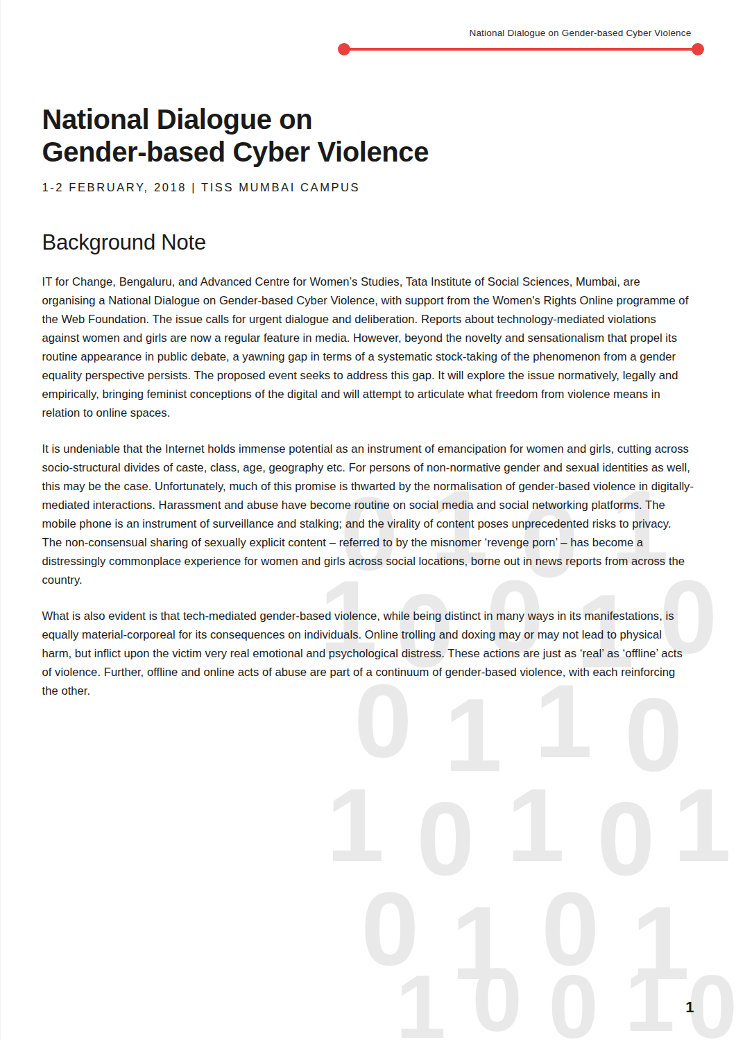0 1 0 1 1 0 0 1 0 0 1 1 0 1 0 1 0 1 0 1 0 1 1 0 0 1 0
National Dialogue on Gender-based Cyber Violence
National Dialogue on
Gender-based Cyber Violence
1-2 February, 2018 | TISS Mumbai Campus
Background Note
IT for Change, Bengaluru, and Advanced Centre for Women’s Studies, Tata Institute of Social Sciences, Mumbai, are organising a National Dialogue on Gender-based Cyber Violence, with support from the Women's Rights Online programme of the Web Foundation. The issue calls for urgent dialogue and deliberation. Reports about technology-mediated violations against women and girls are now a regular feature in media. However, beyond the novelty and sensationalism that propel its routine appearance in public debate, a yawning gap in terms of a systematic stock-taking of the phenomenon from a gender equality perspective persists. The proposed event seeks to address this gap. It will explore the issue normatively, legally and empirically, bringing feminist conceptions of the digital and will attempt to articulate what freedom from violence means in relation to online spaces.
It is undeniable that the Internet holds immense potential as an instrument of emancipation for women and girls, cutting across socio-structural divides of caste, class, age, geography etc. For persons of non-normative gender and sexual identities as well, this may be the case. Unfortunately, much of this promise is thwarted by the normalisation of gender-based violence in digitally-mediated interactions. Harassment and abuse have become routine on social media and social networking platforms. The mobile phone is an instrument of surveillance and stalking; and the virality of content poses unprecedented risks to privacy. The non-consensual sharing of sexually explicit content – referred to by the misnomer ‘revenge porn’ – has become a distressingly commonplace experience for women and girls across social locations, borne out in news reports from across the country.
What is also evident is that tech-mediated gender-based violence, while being distinct in many ways in its manifestations, is equally material-corporeal for its consequences on individuals. Online trolling and doxing may or may not lead to physical harm, but inflict upon the victim very real emotional and psychological distress. These actions are just as ‘real’ as ‘offline’ acts of violence. Further, offline and online acts of abuse are part of a continuum of gender-based violence, with each reinforcing the other.
1